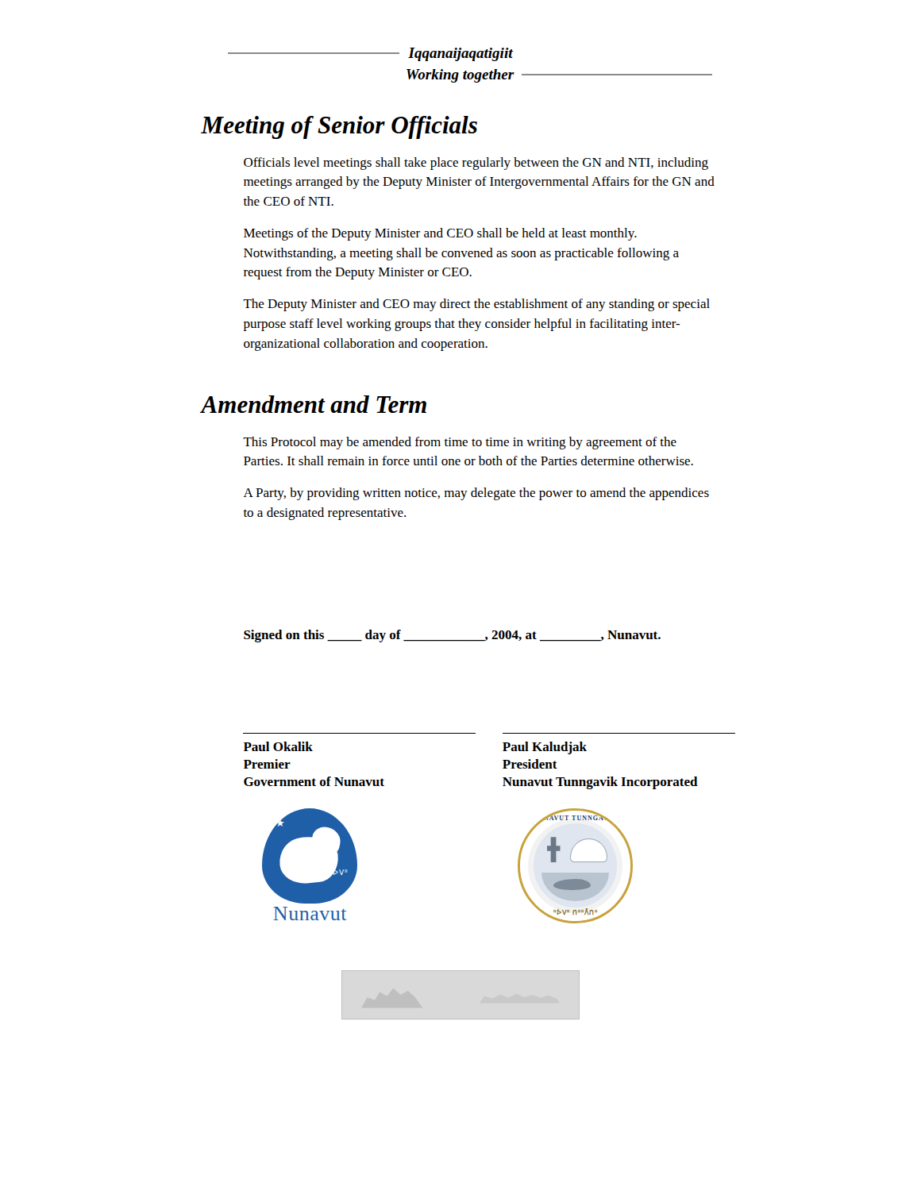Iqqanaijaqatigiit
Working together
Meeting of Senior Officials
Officials level meetings shall take place regularly between the GN and NTI, including meetings arranged by the Deputy Minister of Intergovernmental Affairs for the GN and the CEO of NTI.
Meetings of the Deputy Minister and CEO shall be held at least monthly. Notwithstanding, a meeting shall be convened as soon as practicable following a request from the Deputy Minister or CEO.
The Deputy Minister and CEO may direct the establishment of any standing or special purpose staff level working groups that they consider helpful in facilitating inter-organizational collaboration and cooperation.
Amendment and Term
This Protocol may be amended from time to time in writing by agreement of the Parties. It shall remain in force until one or both of the Parties determine otherwise.
A Party, by providing written notice, may delegate the power to amend the appendices to a designated representative.
Signed on this _____ day of ____________, 2004, at _________, Nunavut.
| Paul Okalik Premier Government of Nunavut | Paul Kaludjak President Nunavut Tunngavik Incorporated |
★ ᐦᐆᐯᐦ
Nunavut
NUNAVUT TUNNGAVIK
ᐦᐆᐯᐦ ᑎᐦᐦᐰᑎᐦ